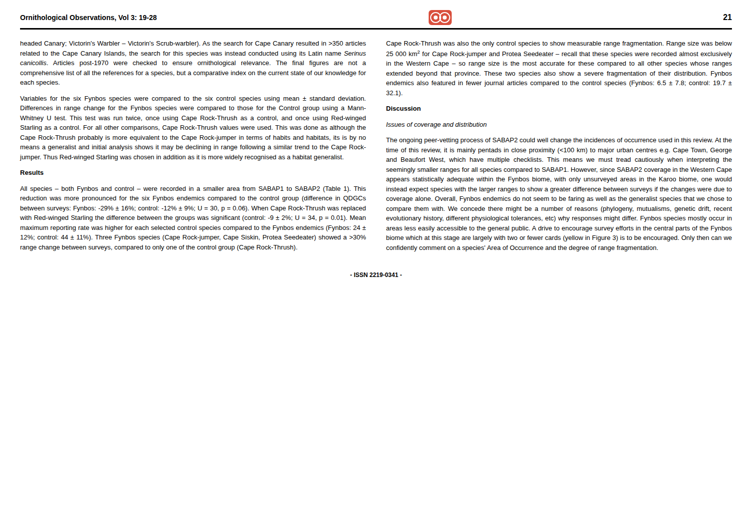Ornithological Observations, Vol 3: 19-28
21
headed Canary; Victorin's Warbler – Victorin's Scrub-warbler). As the search for Cape Canary resulted in >350 articles related to the Cape Canary Islands, the search for this species was instead conducted using its Latin name Serinus canicollis. Articles post-1970 were checked to ensure ornithological relevance. The final figures are not a comprehensive list of all the references for a species, but a comparative index on the current state of our knowledge for each species.
Variables for the six Fynbos species were compared to the six control species using mean ± standard deviation. Differences in range change for the Fynbos species were compared to those for the Control group using a Mann-Whitney U test. This test was run twice, once using Cape Rock-Thrush as a control, and once using Red-winged Starling as a control. For all other comparisons, Cape Rock-Thrush values were used. This was done as although the Cape Rock-Thrush probably is more equivalent to the Cape Rock-jumper in terms of habits and habitats, its is by no means a generalist and initial analysis shows it may be declining in range following a similar trend to the Cape Rock-jumper. Thus Red-winged Starling was chosen in addition as it is more widely recognised as a habitat generalist.
Results
All species – both Fynbos and control – were recorded in a smaller area from SABAP1 to SABAP2 (Table 1). This reduction was more pronounced for the six Fynbos endemics compared to the control group (difference in QDGCs between surveys: Fynbos: -29% ± 16%; control: -12% ± 9%; U = 30, p = 0.06). When Cape Rock-Thrush was replaced with Red-winged Starling the difference between the groups was significant (control: -9 ± 2%; U = 34, p = 0.01). Mean maximum reporting rate was higher for each selected control species compared to the Fynbos endemics (Fynbos: 24 ± 12%; control: 44 ± 11%). Three Fynbos species (Cape Rock-jumper, Cape Siskin, Protea Seedeater) showed a >30% range change between surveys, compared to only one of the control group (Cape Rock-Thrush).
Cape Rock-Thrush was also the only control species to show measurable range fragmentation. Range size was below 25 000 km2 for Cape Rock-jumper and Protea Seedeater – recall that these species were recorded almost exclusively in the Western Cape – so range size is the most accurate for these compared to all other species whose ranges extended beyond that province. These two species also show a severe fragmentation of their distribution. Fynbos endemics also featured in fewer journal articles compared to the control species (Fynbos: 6.5 ± 7.8; control: 19.7 ± 32.1).
Discussion
Issues of coverage and distribution
The ongoing peer-vetting process of SABAP2 could well change the incidences of occurrence used in this review. At the time of this review, it is mainly pentads in close proximity (<100 km) to major urban centres e.g. Cape Town, George and Beaufort West, which have multiple checklists. This means we must tread cautiously when interpreting the seemingly smaller ranges for all species compared to SABAP1. However, since SABAP2 coverage in the Western Cape appears statistically adequate within the Fynbos biome, with only unsurveyed areas in the Karoo biome, one would instead expect species with the larger ranges to show a greater difference between surveys if the changes were due to coverage alone. Overall, Fynbos endemics do not seem to be faring as well as the generalist species that we chose to compare them with. We concede there might be a number of reasons (phylogeny, mutualisms, genetic drift, recent evolutionary history, different physiological tolerances, etc) why responses might differ. Fynbos species mostly occur in areas less easily accessible to the general public. A drive to encourage survey efforts in the central parts of the Fynbos biome which at this stage are largely with two or fewer cards (yellow in Figure 3) is to be encouraged. Only then can we confidently comment on a species' Area of Occurrence and the degree of range fragmentation.
- ISSN 2219-0341 -